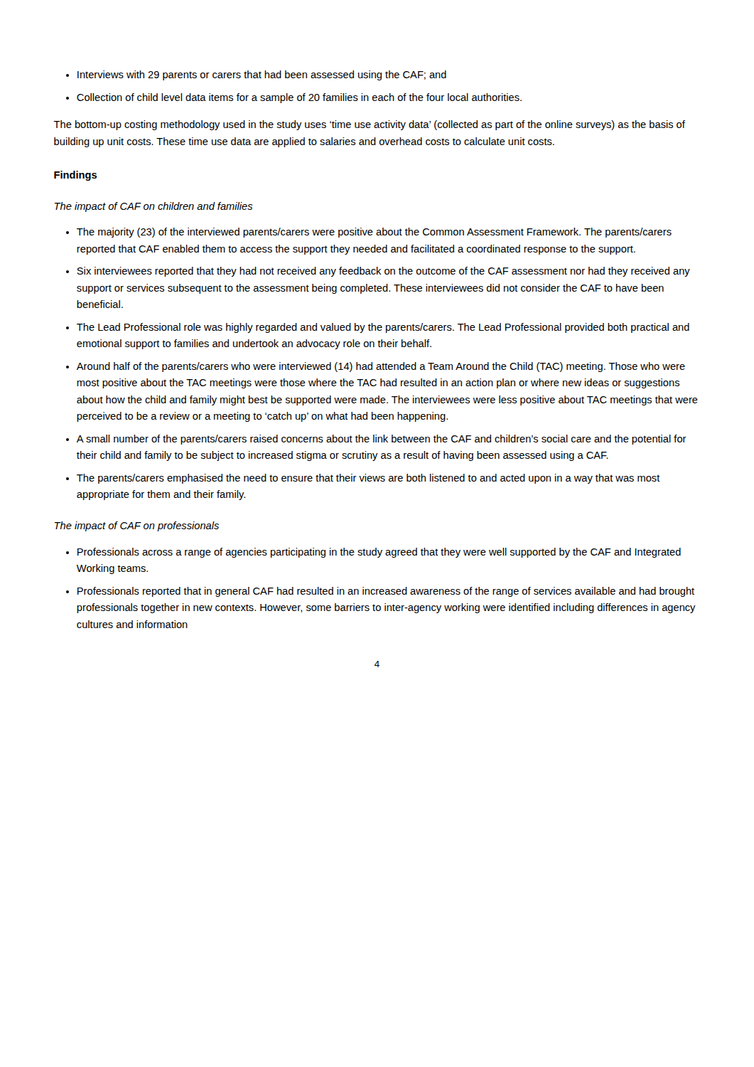Interviews with 29 parents or carers that had been assessed using the CAF; and
Collection of child level data items for a sample of 20 families in each of the four local authorities.
The bottom-up costing methodology used in the study uses ‘time use activity data’ (collected as part of the online surveys) as the basis of building up unit costs. These time use data are applied to salaries and overhead costs to calculate unit costs.
Findings
The impact of CAF on children and families
The majority (23) of the interviewed parents/carers were positive about the Common Assessment Framework. The parents/carers reported that CAF enabled them to access the support they needed and facilitated a coordinated response to the support.
Six interviewees reported that they had not received any feedback on the outcome of the CAF assessment nor had they received any support or services subsequent to the assessment being completed. These interviewees did not consider the CAF to have been beneficial.
The Lead Professional role was highly regarded and valued by the parents/carers. The Lead Professional provided both practical and emotional support to families and undertook an advocacy role on their behalf.
Around half of the parents/carers who were interviewed (14) had attended a Team Around the Child (TAC) meeting. Those who were most positive about the TAC meetings were those where the TAC had resulted in an action plan or where new ideas or suggestions about how the child and family might best be supported were made. The interviewees were less positive about TAC meetings that were perceived to be a review or a meeting to ‘catch up’ on what had been happening.
A small number of the parents/carers raised concerns about the link between the CAF and children’s social care and the potential for their child and family to be subject to increased stigma or scrutiny as a result of having been assessed using a CAF.
The parents/carers emphasised the need to ensure that their views are both listened to and acted upon in a way that was most appropriate for them and their family.
The impact of CAF on professionals
Professionals across a range of agencies participating in the study agreed that they were well supported by the CAF and Integrated Working teams.
Professionals reported that in general CAF had resulted in an increased awareness of the range of services available and had brought professionals together in new contexts. However, some barriers to inter-agency working were identified including differences in agency cultures and information
4